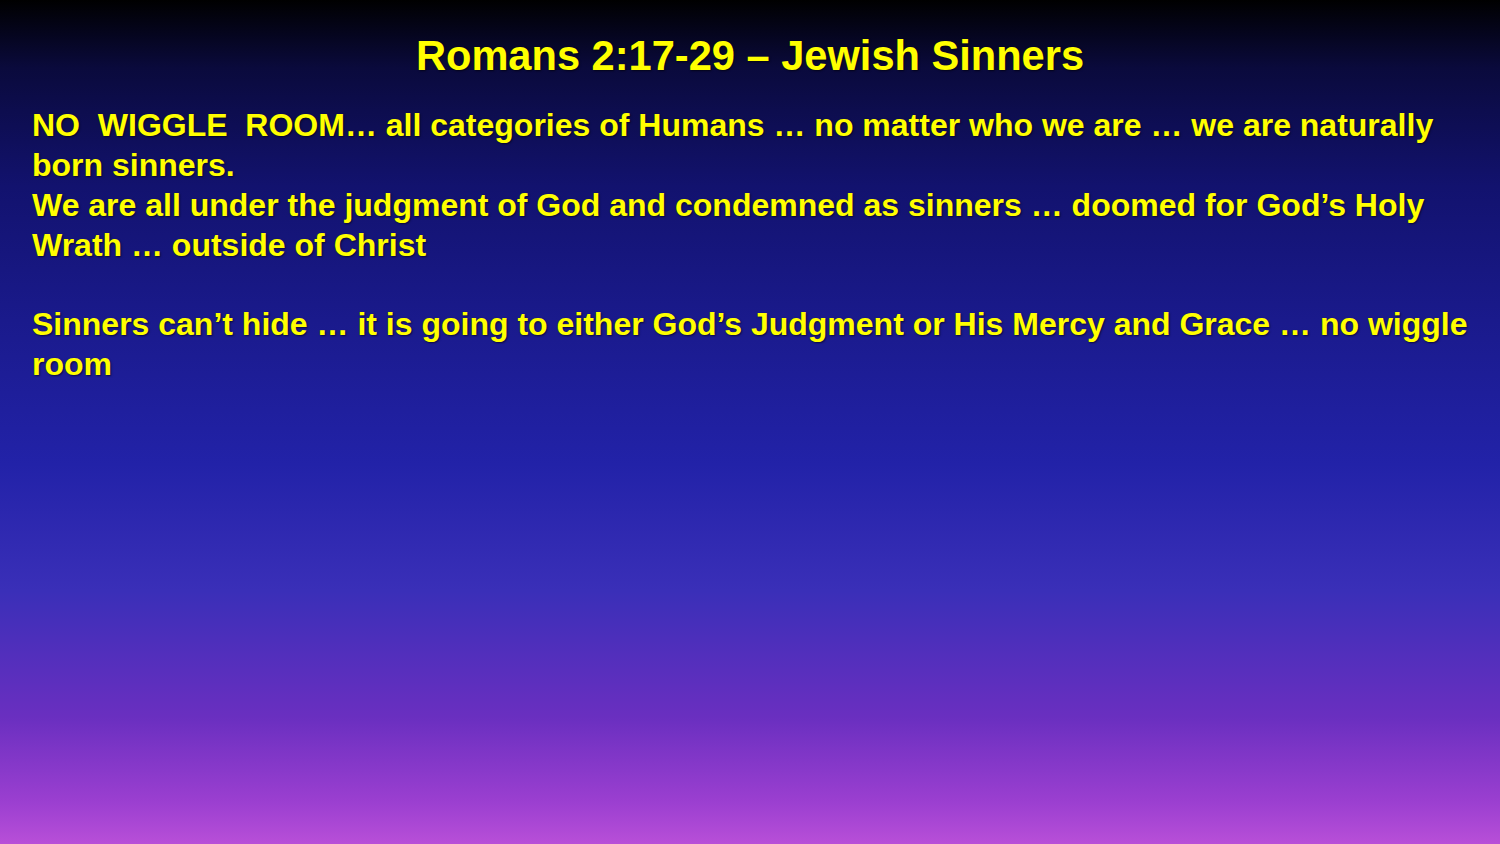Romans 2:17-29 – Jewish Sinners
NO WIGGLE ROOM… all categories of Humans … no matter who we are … we are naturally born sinners.
We are all under the judgment of God and condemned as sinners … doomed for God’s Holy Wrath … outside of Christ
Sinners can’t hide … it is going to either God’s Judgment or His Mercy and Grace … no wiggle room